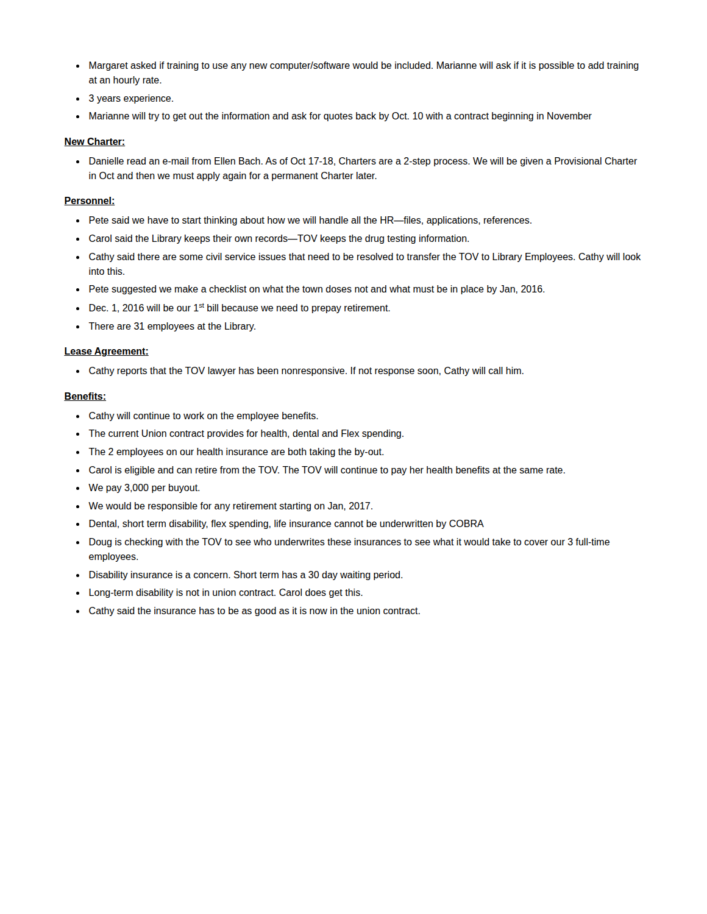Margaret asked if training to use any new computer/software would be included. Marianne will ask if it is possible to add training at an hourly rate.
3 years experience.
Marianne will try to get out the information and ask for quotes back by Oct. 10 with a contract beginning in November
New Charter:
Danielle read an e-mail from Ellen Bach. As of Oct 17-18, Charters are a 2-step process. We will be given a Provisional Charter in Oct and then we must apply again for a permanent Charter later.
Personnel:
Pete said we have to start thinking about how we will handle all the HR—files, applications, references.
Carol said the Library keeps their own records—TOV keeps the drug testing information.
Cathy said there are some civil service issues that need to be resolved to transfer the TOV to Library Employees. Cathy will look into this.
Pete suggested we make a checklist on what the town doses not and what must be in place by Jan, 2016.
Dec. 1, 2016 will be our 1st bill because we need to prepay retirement.
There are 31 employees at the Library.
Lease Agreement:
Cathy reports that the TOV lawyer has been nonresponsive. If not response soon, Cathy will call him.
Benefits:
Cathy will continue to work on the employee benefits.
The current Union contract provides for health, dental and Flex spending.
The 2 employees on our health insurance are both taking the by-out.
Carol is eligible and can retire from the TOV. The TOV will continue to pay her health benefits at the same rate.
We pay 3,000 per buyout.
We would be responsible for any retirement starting on Jan, 2017.
Dental, short term disability, flex spending, life insurance cannot be underwritten by COBRA
Doug is checking with the TOV to see who underwrites these insurances to see what it would take to cover our 3 full-time employees.
Disability insurance is a concern. Short term has a 30 day waiting period.
Long-term disability is not in union contract. Carol does get this.
Cathy said the insurance has to be as good as it is now in the union contract.